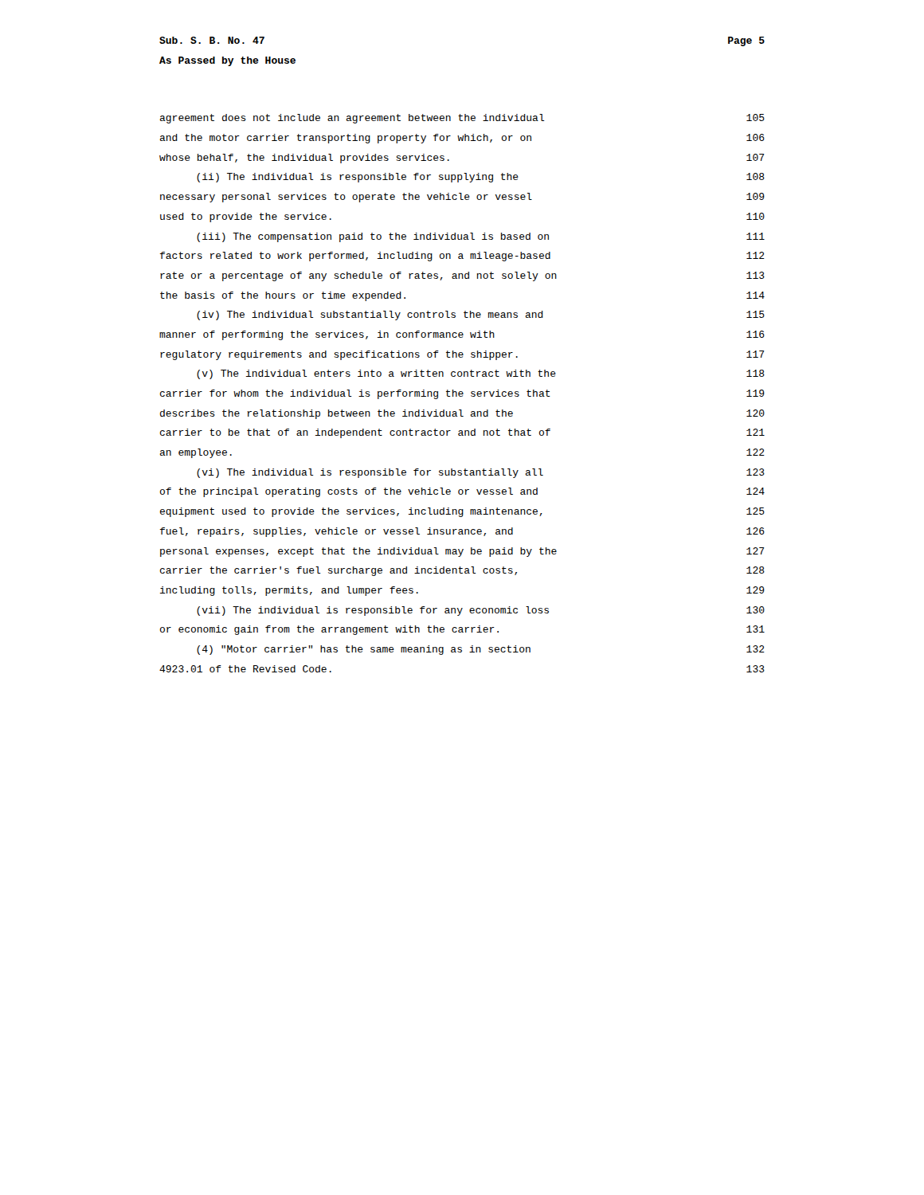Sub. S. B. No. 47 As Passed by the House
Page 5
agreement does not include an agreement between the individual 105
and the motor carrier transporting property for which, or on 106
whose behalf, the individual provides services. 107
(ii) The individual is responsible for supplying the 108
necessary personal services to operate the vehicle or vessel 109
used to provide the service. 110
(iii) The compensation paid to the individual is based on 111
factors related to work performed, including on a mileage-based 112
rate or a percentage of any schedule of rates, and not solely on 113
the basis of the hours or time expended. 114
(iv) The individual substantially controls the means and 115
manner of performing the services, in conformance with 116
regulatory requirements and specifications of the shipper. 117
(v) The individual enters into a written contract with the 118
carrier for whom the individual is performing the services that 119
describes the relationship between the individual and the 120
carrier to be that of an independent contractor and not that of 121
an employee. 122
(vi) The individual is responsible for substantially all 123
of the principal operating costs of the vehicle or vessel and 124
equipment used to provide the services, including maintenance, 125
fuel, repairs, supplies, vehicle or vessel insurance, and 126
personal expenses, except that the individual may be paid by the 127
carrier the carrier's fuel surcharge and incidental costs, 128
including tolls, permits, and lumper fees. 129
(vii) The individual is responsible for any economic loss 130
or economic gain from the arrangement with the carrier. 131
(4) "Motor carrier" has the same meaning as in section 132
4923.01 of the Revised Code. 133